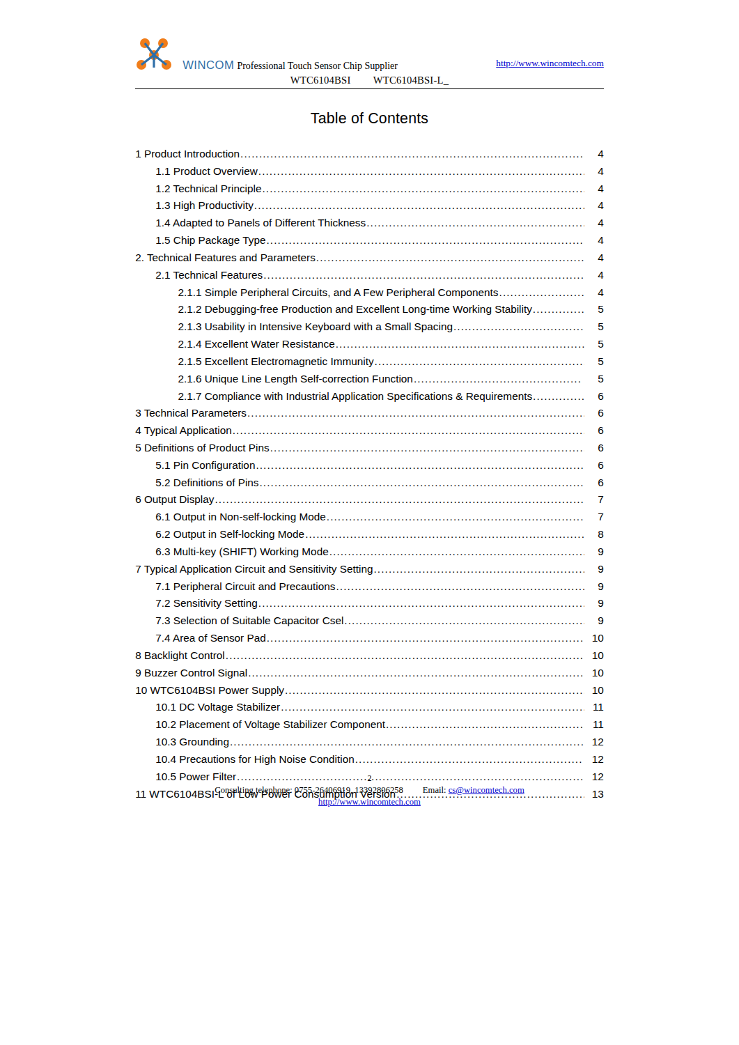WINCOM Professional Touch Sensor Chip Supplier
http://www.wincomtech.com
WTC6104BSI WTC6104BSI-L_
Table of Contents
1 Product Introduction................................................................................................................. 4
1.1 Product Overview....................................................................................................... 4
1.2 Technical Principle..................................................................................................... 4
1.3 High Productivity....................................................................................................... 4
1.4 Adapted to Panels of Different Thickness....................................................................... 4
1.5 Chip Package Type.................................................................................................... 4
2. Technical Features and Parameters................................................................................. 4
2.1 Technical Features.................................................................................................... 4
2.1.1 Simple Peripheral Circuits, and A Few Peripheral Components.................................. 4
2.1.2 Debugging-free Production and Excellent Long-time Working Stability..................... 5
2.1.3 Usability in Intensive Keyboard with a Small Spacing.............................................. 5
2.1.4 Excellent Water Resistance......................................................................... 5
2.1.5 Excellent Electromagnetic Immunity.......................................................... 5
2.1.6 Unique Line Length Self-correction Function............................................. 5
2.1.7 Compliance with Industrial Application Specifications & Requirements.................... 6
3 Technical Parameters................................................................................................................. 6
4 Typical Application.................................................................................................................... 6
5 Definitions of Product Pins......................................................................................................... 6
5.1 Pin Configuration....................................................................................................... 6
5.2 Definitions of Pins..................................................................................................... 6
6 Output Display......................................................................................................................... 7
6.1 Output in Non-self-locking Mode............................................................................. 7
6.2 Output in Self-locking Mode..................................................................................... 8
6.3 Multi-key (SHIFT) Working Mode............................................................................. 9
7 Typical Application Circuit and Sensitivity Setting....................................................................... 9
7.1 Peripheral Circuit and Precautions............................................................................. 9
7.2 Sensitivity Setting....................................................................................................... 9
7.3 Selection of Suitable Capacitor Csel............................................................................. 9
7.4 Area of Sensor Pad.................................................................................................... 10
8 Backlight Control..................................................................................................................... 10
9 Buzzer Control Signal................................................................................................................. 10
10 WTC6104BSI Power Supply..................................................................................................... 10
10.1 DC Voltage Stabilizer................................................................................................. 11
10.2 Placement of Voltage Stabilizer Component................................................................. 11
10.3 Grounding............................................................................................................. 12
10.4 Precautions for High Noise Condition............................................................. 12
10.5 Power Filter........................................................................................................... 12
11 WTC6104BSI-L of Low Power Consumption Version................................................................. 13
2
Consulting telephone: 0755-26406919, 13392806258 Email: cs@wincomtech.com
http://www.wincomtech.com